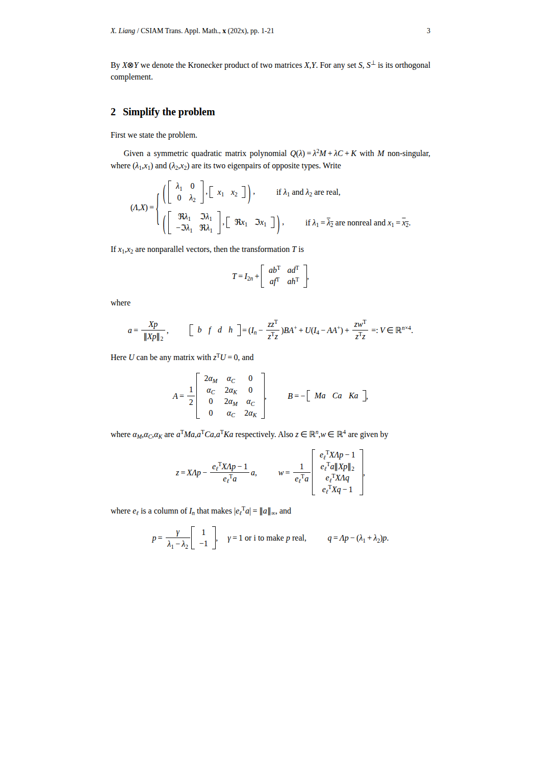X. Liang / CSIAM Trans. Appl. Math., x (202x), pp. 1-21
3
By X⊗Y we denote the Kronecker product of two matrices X,Y. For any set S, S⊥ is its orthogonal complement.
2 Simplify the problem
First we state the problem.
Given a symmetric quadratic matrix polynomial Q(λ) = λ2M + λC + K with M non-singular, where (λ1,x1) and (λ2,x2) are its two eigenpairs of opposite types. Write
(Λ,X) =  { (
| λ 1 | 0 |
| 0 | λ 2 |
,
| x 1 | x 2 |
) , if λ1 and λ2 are real, (
| ℜ λ 1 | ℑ λ 1 |
| −ℑ λ 1 | ℜ λ 1 |
,
| ℜ x 1 | ℑ x 1 |
) , if λ1 = λ2 are nonreal and x1 = x2.
If x1,x2 are nonparallel vectors, then the transformation T is
T = I2n + 
| ab T | ad T |
| af T | ah T |
,
where
a =  Xp∥Xp∥2 ,
| b | f | d | h |
 = (In −  zzT zTz )BA+ + U(I4 − AA+) +  zwT zTz  =: V ∈ ℝn×4.
Here U can be any matrix with zTU = 0, and
A =  12
| 2 α M | α C | 0 |
| α C | 2 α K | 0 |
| 0 | 2 α M | α C |
| 0 | α C | 2 α K |
, B = − 
| Ma | Ca | Ka |
,
where αM,αC,αK are aTMa,aTCa,aTKa respectively. Also z ∈ ℝn,w ∈ ℝ4 are given by
z = XΛp −  eℓTXΛp − 1 eℓTa a, w =  1 eℓTa
| e ℓ T XΛp − 1 |
| e ℓ T a ∥ Xp ∥ 2 |
| e ℓ T XΛq |
| e ℓ T Xq − 1 |
,
where eℓ is a column of In that makes |eℓTa| = ∥a∥∞, and
p =  γλ1 − λ2
| 1 |
| −1 |
, γ = 1 or i to make p real, q = Λp − (λ1 + λ2)p.